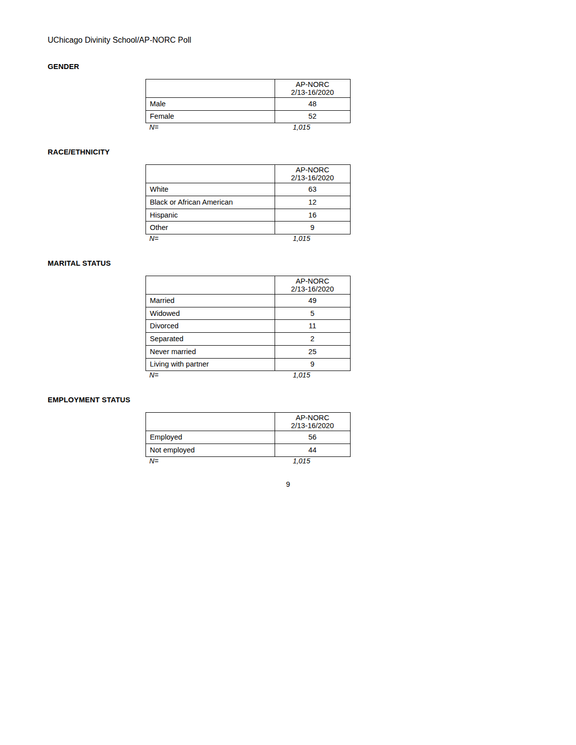UChicago Divinity School/AP-NORC Poll
GENDER
| | AP-NORC 2/13-16/2020 |
| --- | --- |
| Male | 48 |
| Female | 52 |
N=
1,015
RACE/ETHNICITY
| | AP-NORC 2/13-16/2020 |
| --- | --- |
| White | 63 |
| Black or African American | 12 |
| Hispanic | 16 |
| Other | 9 |
N=
1,015
MARITAL STATUS
| | AP-NORC 2/13-16/2020 |
| --- | --- |
| Married | 49 |
| Widowed | 5 |
| Divorced | 11 |
| Separated | 2 |
| Never married | 25 |
| Living with partner | 9 |
N=
1,015
EMPLOYMENT STATUS
| | AP-NORC 2/13-16/2020 |
| --- | --- |
| Employed | 56 |
| Not employed | 44 |
N=
1,015
9